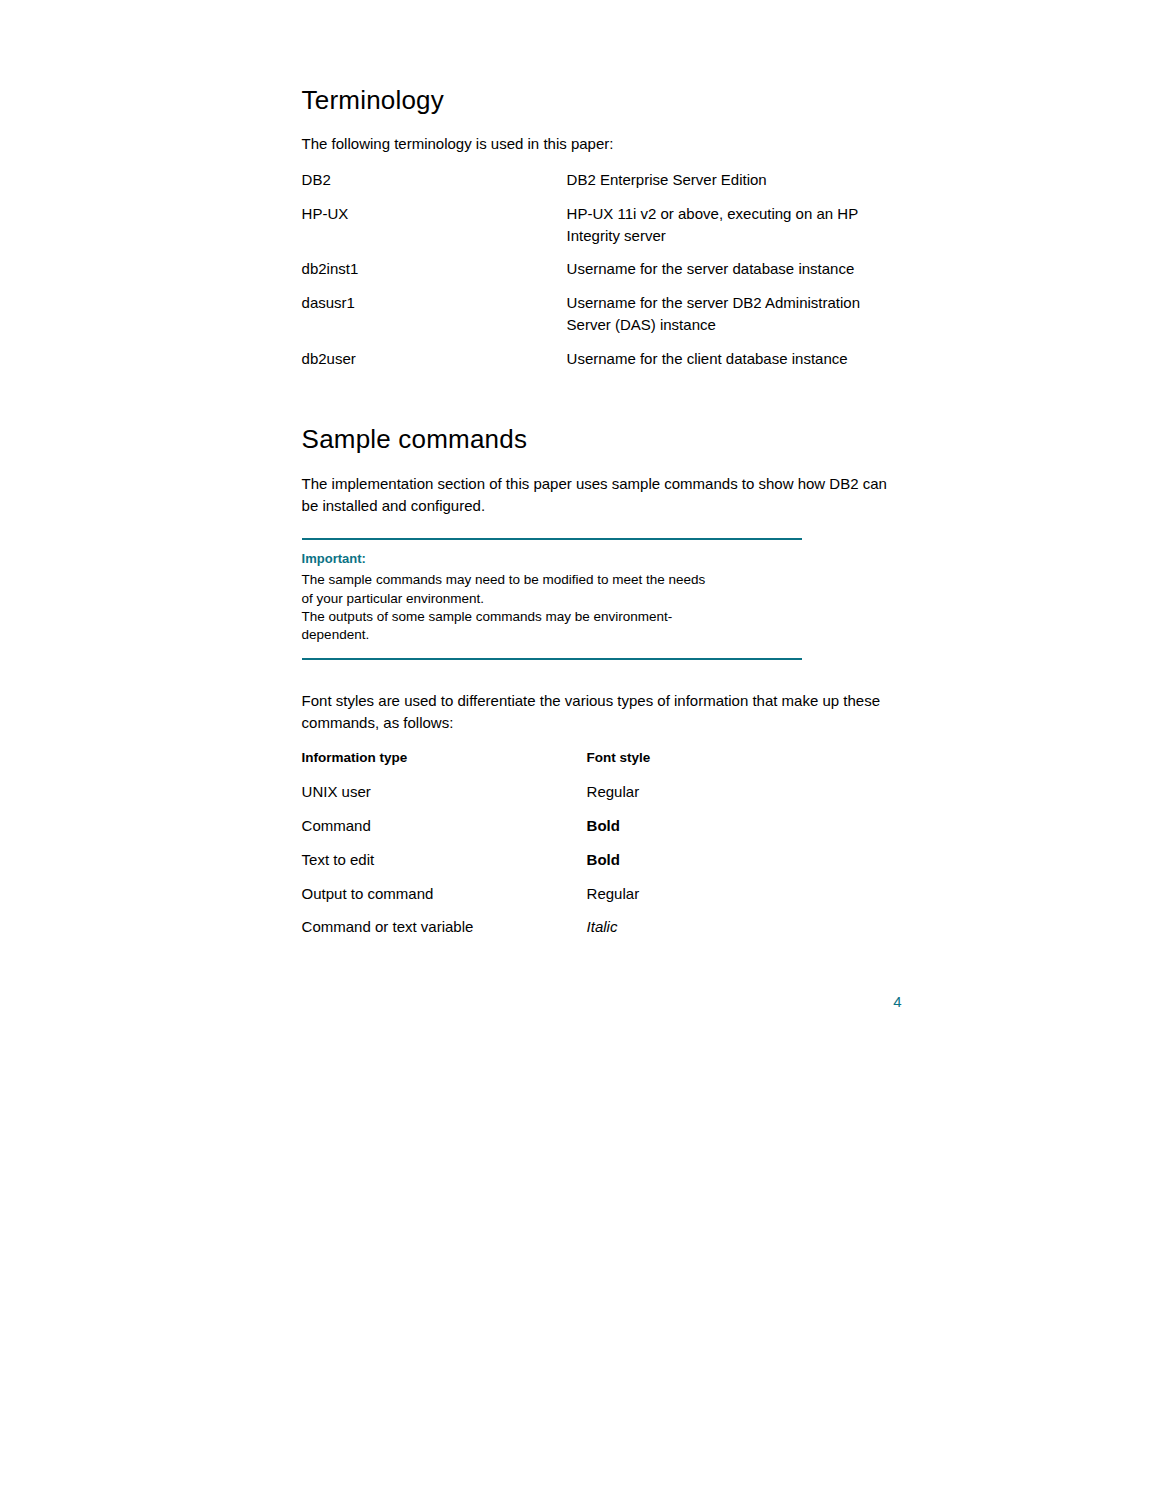Terminology
The following terminology is used in this paper:
| DB2 | DB2 Enterprise Server Edition |
| HP-UX | HP-UX 11i v2 or above, executing on an HP Integrity server |
| db2inst1 | Username for the server database instance |
| dasusr1 | Username for the server DB2 Administration Server (DAS) instance |
| db2user | Username for the client database instance |
Sample commands
The implementation section of this paper uses sample commands to show how DB2 can be installed and configured.
Important:
The sample commands may need to be modified to meet the needs
of your particular environment.
The outputs of some sample commands may be environment-
dependent.
Font styles are used to differentiate the various types of information that make up these commands, as follows:
| Information type | Font style |
| UNIX user | Regular |
| Command | Bold |
| Text to edit | Bold |
| Output to command | Regular |
| Command or text variable | Italic |
4